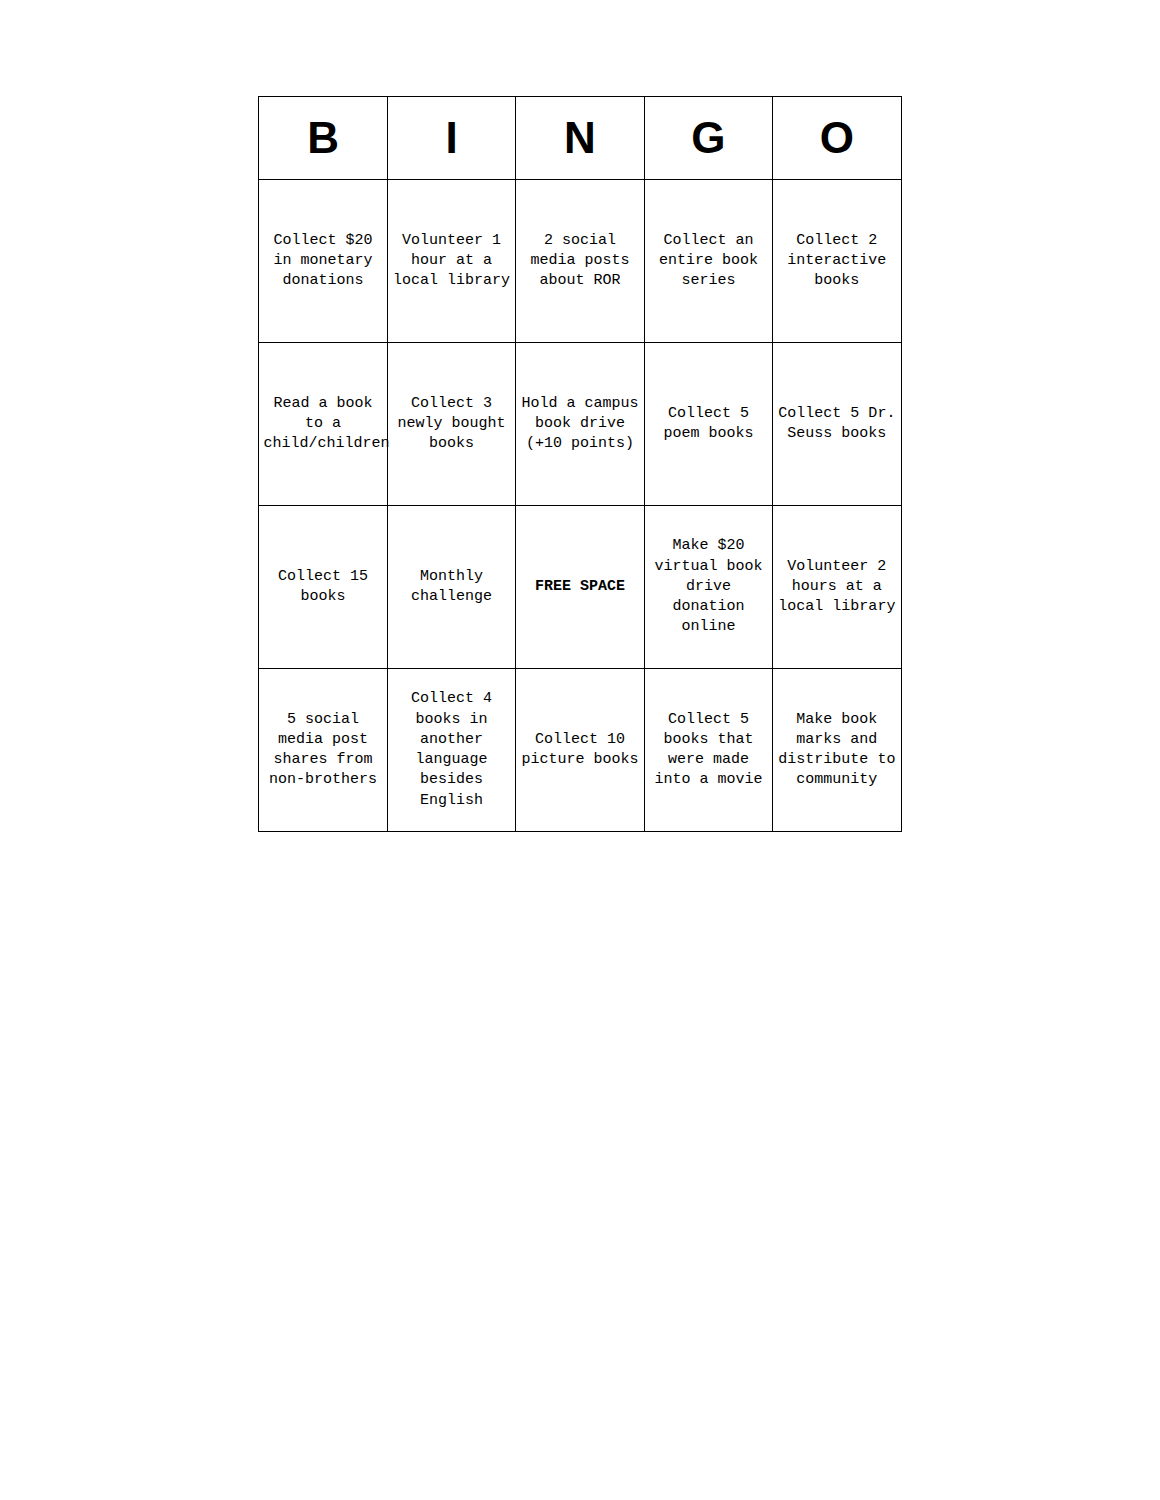| B | I | N | G | O |
| --- | --- | --- | --- | --- |
| Collect $20 in monetary donations | Volunteer 1 hour at a local library | 2 social media posts about ROR | Collect an entire book series | Collect 2 interactive books |
| Read a book to a child/children | Collect 3 newly bought books | Hold a campus book drive (+10 points) | Collect 5 poem books | Collect 5 Dr. Seuss books |
| Collect 15 books | Monthly challenge | FREE SPACE | Make $20 virtual book drive donation online | Volunteer 2 hours at a local library |
| 5 social media post shares from non-brothers | Collect 4 books in another language besides English | Collect 10 picture books | Collect 5 books that were made into a movie | Make book marks and distribute to community |